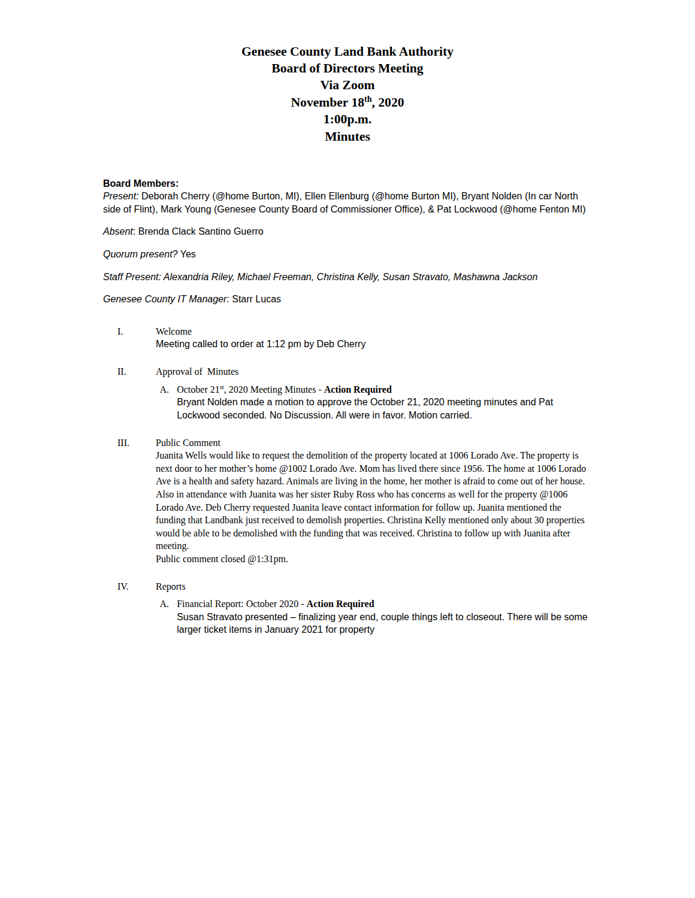Genesee County Land Bank Authority Board of Directors Meeting Via Zoom November 18th, 2020 1:00p.m. Minutes
Board Members:
Present: Deborah Cherry (@home Burton, MI), Ellen Ellenburg (@home Burton MI), Bryant Nolden (In car North side of Flint), Mark Young (Genesee County Board of Commissioner Office), & Pat Lockwood (@home Fenton MI)
Absent: Brenda Clack Santino Guerro
Quorum present? Yes
Staff Present: Alexandria Riley, Michael Freeman, Christina Kelly, Susan Stravato, Mashawna Jackson
Genesee County IT Manager: Starr Lucas
Welcome
Meeting called to order at 1:12 pm by Deb Cherry
Approval of Minutes
October 21st, 2020 Meeting Minutes - Action Required
Bryant Nolden made a motion to approve the October 21, 2020 meeting minutes and Pat Lockwood seconded. No Discussion. All were in favor. Motion carried.
Public Comment
Juanita Wells would like to request the demolition of the property located at 1006 Lorado Ave. The property is next door to her mother’s home @1002 Lorado Ave. Mom has lived there since 1956. The home at 1006 Lorado Ave is a health and safety hazard. Animals are living in the home, her mother is afraid to come out of her house. Also in attendance with Juanita was her sister Ruby Ross who has concerns as well for the property @1006 Lorado Ave. Deb Cherry requested Juanita leave contact information for follow up. Juanita mentioned the funding that Landbank just received to demolish properties. Christina Kelly mentioned only about 30 properties would be able to be demolished with the funding that was received. Christina to follow up with Juanita after meeting.
Public comment closed @1:31pm.
Reports
Financial Report: October 2020 - Action Required
Susan Stravato presented – finalizing year end, couple things left to closeout. There will be some larger ticket items in January 2021 for property